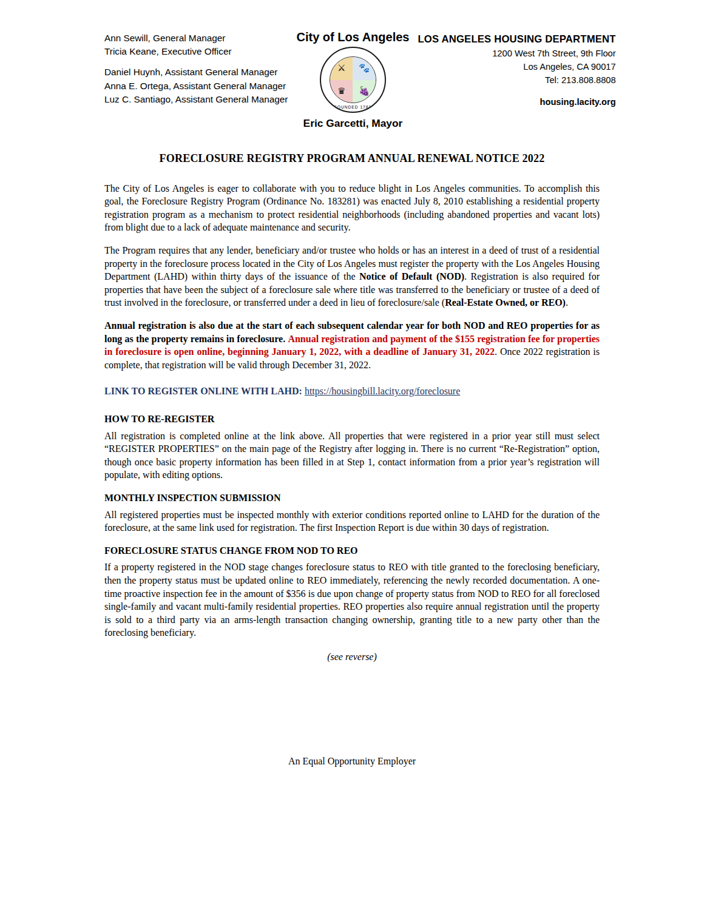Ann Sewill, General Manager
Tricia Keane, Executive Officer
Daniel Huynh, Assistant General Manager
Anna E. Ortega, Assistant General Manager
Luz C. Santiago, Assistant General Manager
City of Los Angeles
⚔
🐾
♛
🍇
FOUNDED 1781
Eric Garcetti, Mayor
LOS ANGELES HOUSING DEPARTMENT
1200 West 7th Street, 9th Floor
Los Angeles, CA 90017
Tel: 213.808.8808
housing.lacity.org
FORECLOSURE REGISTRY PROGRAM ANNUAL RENEWAL NOTICE 2022
The City of Los Angeles is eager to collaborate with you to reduce blight in Los Angeles communities. To accomplish this goal, the Foreclosure Registry Program (Ordinance No. 183281) was enacted July 8, 2010 establishing a residential property registration program as a mechanism to protect residential neighborhoods (including abandoned properties and vacant lots) from blight due to a lack of adequate maintenance and security.
The Program requires that any lender, beneficiary and/or trustee who holds or has an interest in a deed of trust of a residential property in the foreclosure process located in the City of Los Angeles must register the property with the Los Angeles Housing Department (LAHD) within thirty days of the issuance of the Notice of Default (NOD). Registration is also required for properties that have been the subject of a foreclosure sale where title was transferred to the beneficiary or trustee of a deed of trust involved in the foreclosure, or transferred under a deed in lieu of foreclosure/sale (Real-Estate Owned, or REO).
Annual registration is also due at the start of each subsequent calendar year for both NOD and REO properties for as long as the property remains in foreclosure. Annual registration and payment of the $155 registration fee for properties in foreclosure is open online, beginning January 1, 2022, with a deadline of January 31, 2022. Once 2022 registration is complete, that registration will be valid through December 31, 2022.
LINK TO REGISTER ONLINE WITH LAHD: https://housingbill.lacity.org/foreclosure
How to Re-Register
All registration is completed online at the link above. All properties that were registered in a prior year still must select “REGISTER PROPERTIES” on the main page of the Registry after logging in. There is no current “Re-Registration” option, though once basic property information has been filled in at Step 1, contact information from a prior year’s registration will populate, with editing options.
Monthly Inspection Submission
All registered properties must be inspected monthly with exterior conditions reported online to LAHD for the duration of the foreclosure, at the same link used for registration. The first Inspection Report is due within 30 days of registration.
Foreclosure Status Change from NOD to REO
If a property registered in the NOD stage changes foreclosure status to REO with title granted to the foreclosing beneficiary, then the property status must be updated online to REO immediately, referencing the newly recorded documentation. A one-time proactive inspection fee in the amount of $356 is due upon change of property status from NOD to REO for all foreclosed single-family and vacant multi-family residential properties. REO properties also require annual registration until the property is sold to a third party via an arms-length transaction changing ownership, granting title to a new party other than the foreclosing beneficiary.
(see reverse)
An Equal Opportunity Employer